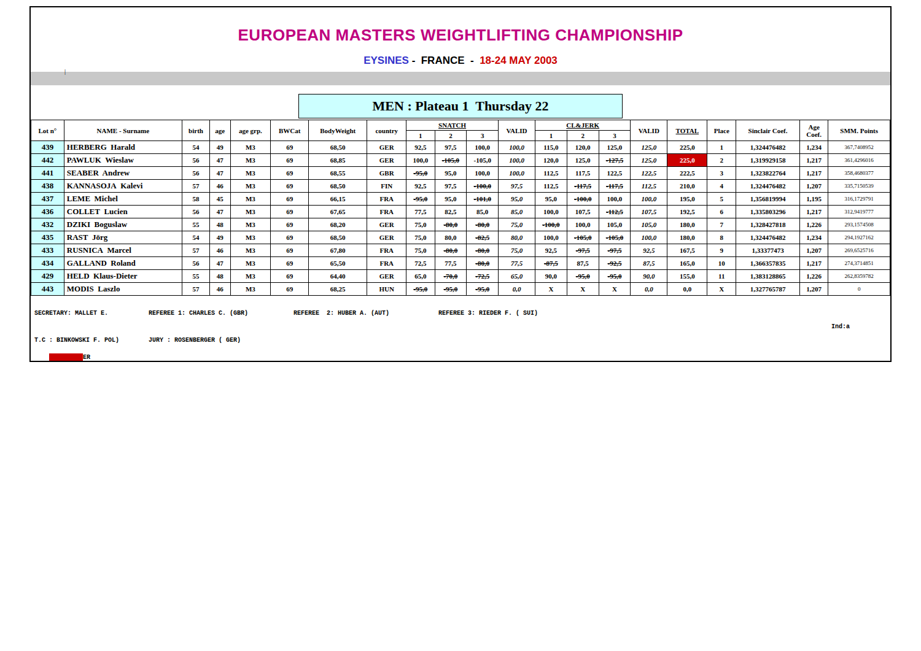EUROPEAN MASTERS WEIGHTLIFTING CHAMPIONSHIP
EYSINES - FRANCE - 18-24 MAY 2003
|
MEN : Plateau 1 Thursday 22
| Lot n° | NAME - Surname | birth | age | age grp. | BWCat | BodyWeight | country | SNATCH | VALID | CL&JERK | VALID | TOTAL | Place | Sinclair Coef. | Age Coef. | SMM. Points |
| --- | --- | --- | --- | --- | --- | --- | --- | --- | --- | --- | --- | --- | --- | --- | --- | --- |
| 1 | 2 | 3 | 1 | 2 | 3 |
| 439 | HERBERG Harald | 54 | 49 | M3 | 69 | 68,50 | GER | 92,5 | 97,5 | 100,0 | 100,0 | 115,0 | 120,0 | 125,0 | 125,0 | 225,0 | 1 | 1,324476482 | 1,234 | 367,7408952 |
| 442 | PAWLUK Wieslaw | 56 | 47 | M3 | 69 | 68,85 | GER | 100,0 | -105,0 | -105,0 | 100,0 | 120,0 | 125,0 | -127,5 | 125,0 | 225,0 | 2 | 1,319929158 | 1,217 | 361,4296016 |
| 441 | SEABER Andrew | 56 | 47 | M3 | 69 | 68,55 | GBR | -95,0 | 95,0 | 100,0 | 100,0 | 112,5 | 117,5 | 122,5 | 122,5 | 222,5 | 3 | 1,323822764 | 1,217 | 358,4680377 |
| 438 | KANNASOJA Kalevi | 57 | 46 | M3 | 69 | 68,50 | FIN | 92,5 | 97,5 | -100,0 | 97,5 | 112,5 | -117,5 | -117,5 | 112,5 | 210,0 | 4 | 1,324476482 | 1,207 | 335,7150539 |
| 437 | LEME Michel | 58 | 45 | M3 | 69 | 66,15 | FRA | -95,0 | 95,0 | -101,0 | 95,0 | 95,0 | -100,0 | 100,0 | 100,0 | 195,0 | 5 | 1,356819994 | 1,195 | 316,1729791 |
| 436 | COLLET Lucien | 56 | 47 | M3 | 69 | 67,65 | FRA | 77,5 | 82,5 | 85,0 | 85,0 | 100,0 | 107,5 | -112,5 | 107,5 | 192,5 | 6 | 1,335803296 | 1,217 | 312,9419777 |
| 432 | DZIKI Boguslaw | 55 | 48 | M3 | 69 | 68,20 | GER | 75,0 | -80,0 | -80,0 | 75,0 | -100,0 | 100,0 | 105,0 | 105,0 | 180,0 | 7 | 1,328427818 | 1,226 | 293,1574508 |
| 435 | RAST Jörg | 54 | 49 | M3 | 69 | 68,50 | GER | 75,0 | 80,0 | -82,5 | 80,0 | 100,0 | -105,0 | -105,0 | 100,0 | 180,0 | 8 | 1,324476482 | 1,234 | 294,1927162 |
| 433 | RUSNICA Marcel | 57 | 46 | M3 | 69 | 67,80 | FRA | 75,0 | -80,0 | -80,0 | 75,0 | 92,5 | -97,5 | -97,5 | 92,5 | 167,5 | 9 | 1,33377473 | 1,207 | 269,6525716 |
| 434 | GALLAND Roland | 56 | 47 | M3 | 69 | 65,50 | FRA | 72,5 | 77,5 | -80,0 | 77,5 | -87,5 | 87,5 | -92,5 | 87,5 | 165,0 | 10 | 1,366357835 | 1,217 | 274,3714851 |
| 429 | HELD Klaus-Dieter | 55 | 48 | M3 | 69 | 64,40 | GER | 65,0 | -70,0 | -72,5 | 65,0 | 90,0 | -95,0 | -95,0 | 90,0 | 155,0 | 11 | 1,383128865 | 1,226 | 262,8359782 |
| 443 | MODIS Laszlo | 57 | 46 | M3 | 69 | 68,25 | HUN | -95,0 | -95,0 | -95,0 | 0,0 | X | X | X | 0,0 | 0,0 | X | 1,327765787 | 1,207 | 0 |
SECRETARY: MALLET E. REFEREE 1: CHARLES C. (GBR) REFEREE 2: HUBER A. (AUT) REFEREE 3: RIEDER F. ( SUI)
Ind:a
T.C : BINKOWSKI F. POL) JURY : ROSENBERGER ( GER)
ER